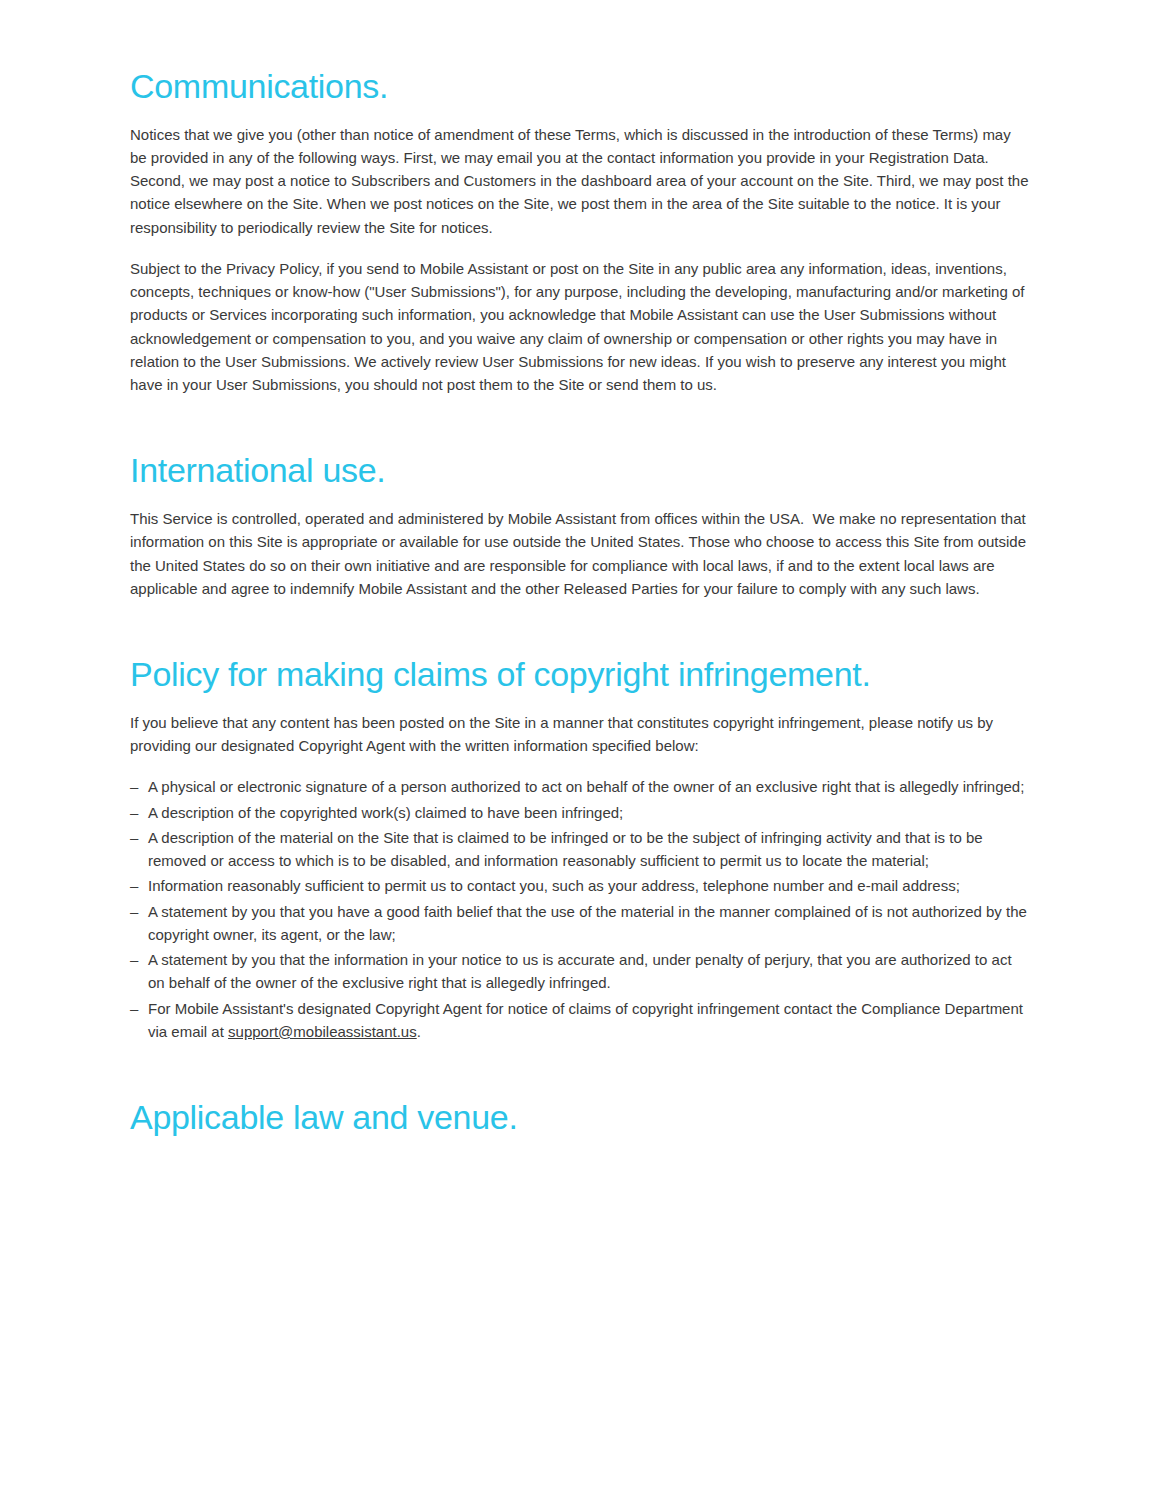Communications.
Notices that we give you (other than notice of amendment of these Terms, which is discussed in the introduction of these Terms) may be provided in any of the following ways. First, we may email you at the contact information you provide in your Registration Data. Second, we may post a notice to Subscribers and Customers in the dashboard area of your account on the Site. Third, we may post the notice elsewhere on the Site. When we post notices on the Site, we post them in the area of the Site suitable to the notice. It is your responsibility to periodically review the Site for notices.
Subject to the Privacy Policy, if you send to Mobile Assistant or post on the Site in any public area any information, ideas, inventions, concepts, techniques or know-how ("User Submissions"), for any purpose, including the developing, manufacturing and/or marketing of products or Services incorporating such information, you acknowledge that Mobile Assistant can use the User Submissions without acknowledgement or compensation to you, and you waive any claim of ownership or compensation or other rights you may have in relation to the User Submissions. We actively review User Submissions for new ideas. If you wish to preserve any interest you might have in your User Submissions, you should not post them to the Site or send them to us.
International use.
This Service is controlled, operated and administered by Mobile Assistant from offices within the USA. We make no representation that information on this Site is appropriate or available for use outside the United States. Those who choose to access this Site from outside the United States do so on their own initiative and are responsible for compliance with local laws, if and to the extent local laws are applicable and agree to indemnify Mobile Assistant and the other Released Parties for your failure to comply with any such laws.
Policy for making claims of copyright infringement.
If you believe that any content has been posted on the Site in a manner that constitutes copyright infringement, please notify us by providing our designated Copyright Agent with the written information specified below:
A physical or electronic signature of a person authorized to act on behalf of the owner of an exclusive right that is allegedly infringed;
A description of the copyrighted work(s) claimed to have been infringed;
A description of the material on the Site that is claimed to be infringed or to be the subject of infringing activity and that is to be removed or access to which is to be disabled, and information reasonably sufficient to permit us to locate the material;
Information reasonably sufficient to permit us to contact you, such as your address, telephone number and e-mail address;
A statement by you that you have a good faith belief that the use of the material in the manner complained of is not authorized by the copyright owner, its agent, or the law;
A statement by you that the information in your notice to us is accurate and, under penalty of perjury, that you are authorized to act on behalf of the owner of the exclusive right that is allegedly infringed.
For Mobile Assistant's designated Copyright Agent for notice of claims of copyright infringement contact the Compliance Department via email at support@mobileassistant.us.
Applicable law and venue.